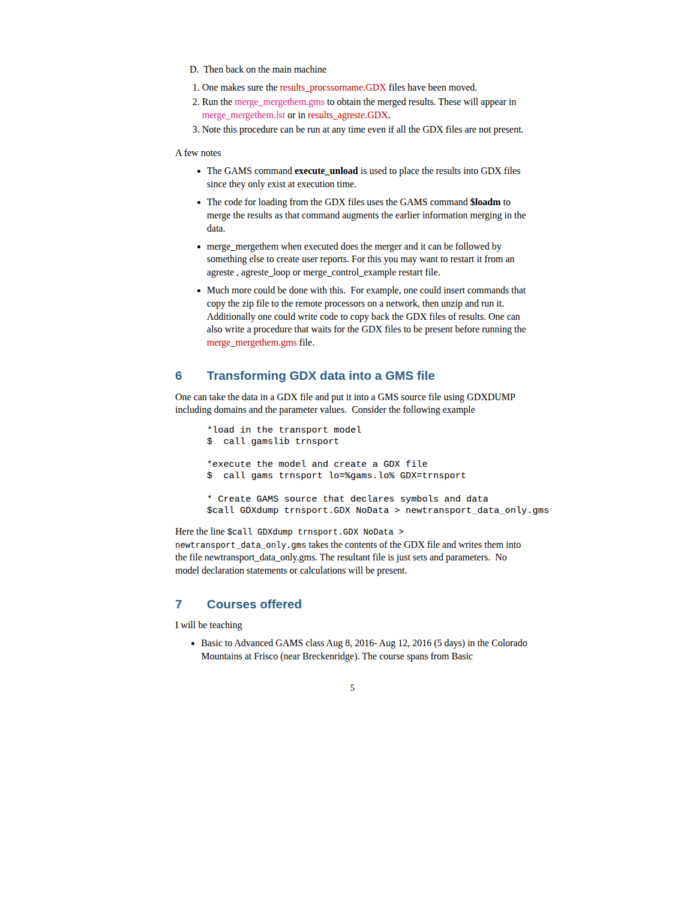D. Then back on the main machine
One makes sure the results_procssorname.GDX files have been moved.
Run the merge_mergethem.gms to obtain the merged results. These will appear in merge_mergethem.lst or in results_agreste.GDX.
Note this procedure can be run at any time even if all the GDX files are not present.
A few notes
The GAMS command execute_unload is used to place the results into GDX files since they only exist at execution time.
The code for loading from the GDX files uses the GAMS command $loadm to merge the results as that command augments the earlier information merging in the data.
merge_mergethem when executed does the merger and it can be followed by something else to create user reports. For this you may want to restart it from an agreste , agreste_loop or merge_control_example restart file.
Much more could be done with this. For example, one could insert commands that copy the zip file to the remote processors on a network, then unzip and run it. Additionally one could write code to copy back the GDX files of results. One can also write a procedure that waits for the GDX files to be present before running the merge_mergethem.gms file.
6 Transforming GDX data into a GMS file
One can take the data in a GDX file and put it into a GMS source file using GDXDUMP including domains and the parameter values. Consider the following example
*load in the transport model
$  call gamslib trnsport

*execute the model and create a GDX file
$  call gams trnsport lo=%gams.lo% GDX=trnsport

* Create GAMS source that declares symbols and data
$call GDXdump trnsport.GDX NoData > newtransport_data_only.gms
Here the line $call GDXdump trnsport.GDX NoData > newtransport_data_only.gms takes the contents of the GDX file and writes them into the file newtransport_data_only.gms. The resultant file is just sets and parameters. No model declaration statements or calculations will be present.
7 Courses offered
I will be teaching
Basic to Advanced GAMS class Aug 8, 2016- Aug 12, 2016 (5 days) in the Colorado Mountains at Frisco (near Breckenridge). The course spans from Basic
5